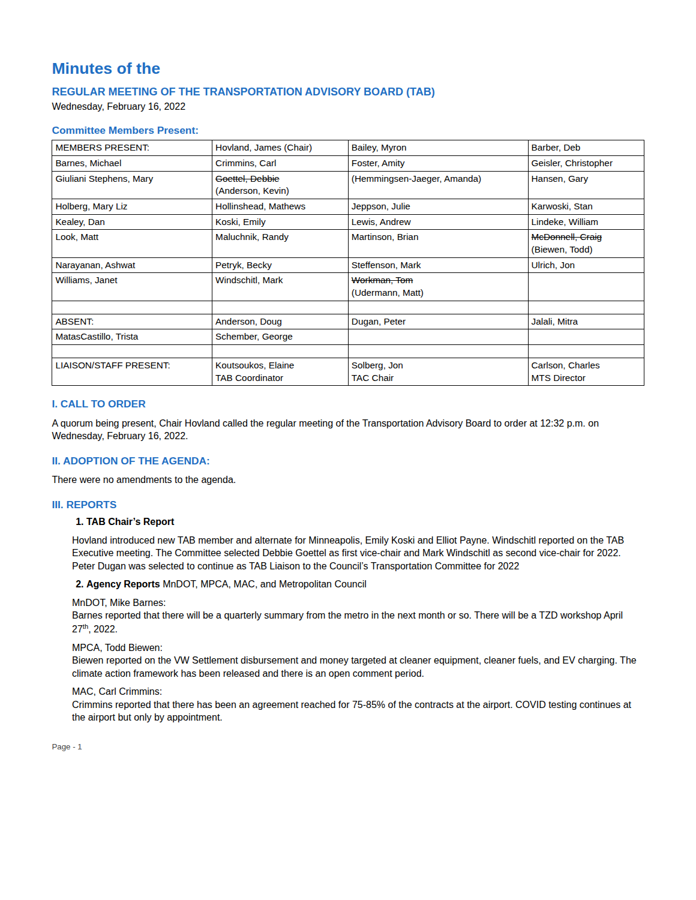Minutes of the
REGULAR MEETING OF THE TRANSPORTATION ADVISORY BOARD (TAB)
Wednesday, February 16, 2022
Committee Members Present:
| MEMBERS PRESENT: | Hovland, James (Chair) | Bailey, Myron | Barber, Deb |
| Barnes, Michael | Crimmins, Carl | Foster, Amity | Geisler, Christopher |
| Giuliani Stephens, Mary | Goettel, Debbie (Anderson, Kevin) | (Hemmingsen-Jaeger, Amanda) | Hansen, Gary |
| Holberg, Mary Liz | Hollinshead, Mathews | Jeppson, Julie | Karwoski, Stan |
| Kealey, Dan | Koski, Emily | Lewis, Andrew | Lindeke, William |
| Look, Matt | Maluchnik, Randy | Martinson, Brian | McDonnell, Craig (Biewen, Todd) |
| Narayanan, Ashwat | Petryk, Becky | Steffenson, Mark | Ulrich, Jon |
| Williams, Janet | Windschitl, Mark | Workman, Tom (Udermann, Matt) | |
| ABSENT: | Anderson, Doug | Dugan, Peter | Jalali, Mitra |
| MatasCastillo, Trista | Schember, George | | |
| LIAISON/STAFF PRESENT: | Koutsoukos, Elaine TAB Coordinator | Solberg, Jon TAC Chair | Carlson, Charles MTS Director |
I. CALL TO ORDER
A quorum being present, Chair Hovland called the regular meeting of the Transportation Advisory Board to order at 12:32 p.m. on Wednesday, February 16, 2022.
II. ADOPTION OF THE AGENDA:
There were no amendments to the agenda.
III. REPORTS
TAB Chair’s Report
Hovland introduced new TAB member and alternate for Minneapolis, Emily Koski and Elliot Payne. Windschitl reported on the TAB Executive meeting. The Committee selected Debbie Goettel as first vice-chair and Mark Windschitl as second vice-chair for 2022. Peter Dugan was selected to continue as TAB Liaison to the Council’s Transportation Committee for 2022
Agency Reports MnDOT, MPCA, MAC, and Metropolitan Council
MnDOT, Mike Barnes:
Barnes reported that there will be a quarterly summary from the metro in the next month or so. There will be a TZD workshop April 27th, 2022.
MPCA, Todd Biewen:
Biewen reported on the VW Settlement disbursement and money targeted at cleaner equipment, cleaner fuels, and EV charging. The climate action framework has been released and there is an open comment period.
MAC, Carl Crimmins:
Crimmins reported that there has been an agreement reached for 75-85% of the contracts at the airport. COVID testing continues at the airport but only by appointment.
Page - 1